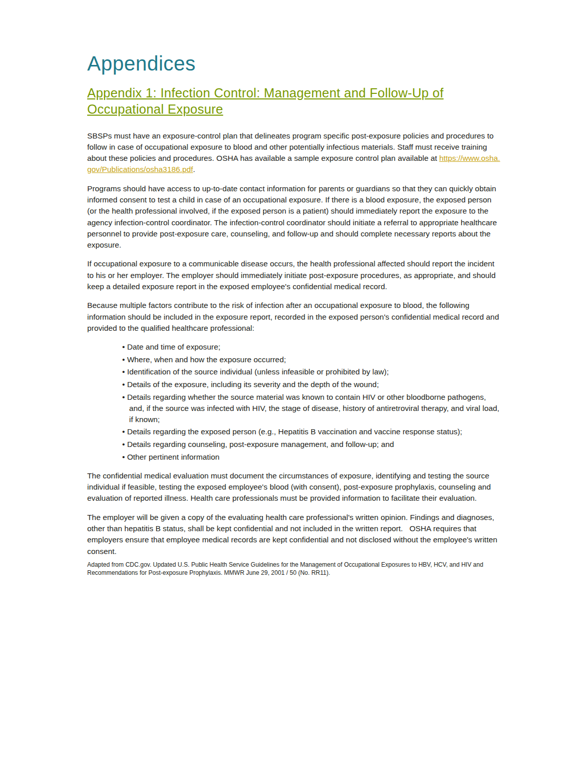Appendices
Appendix 1: Infection Control: Management and Follow-Up of Occupational Exposure
SBSPs must have an exposure-control plan that delineates program specific post-exposure policies and procedures to follow in case of occupational exposure to blood and other potentially infectious materials. Staff must receive training about these policies and procedures. OSHA has available a sample exposure control plan available at https://www.osha.gov/Publications/osha3186.pdf.
Programs should have access to up-to-date contact information for parents or guardians so that they can quickly obtain informed consent to test a child in case of an occupational exposure. If there is a blood exposure, the exposed person (or the health professional involved, if the exposed person is a patient) should immediately report the exposure to the agency infection-control coordinator. The infection-control coordinator should initiate a referral to appropriate healthcare personnel to provide post-exposure care, counseling, and follow-up and should complete necessary reports about the exposure.
If occupational exposure to a communicable disease occurs, the health professional affected should report the incident to his or her employer. The employer should immediately initiate post-exposure procedures, as appropriate, and should keep a detailed exposure report in the exposed employee's confidential medical record.
Because multiple factors contribute to the risk of infection after an occupational exposure to blood, the following information should be included in the exposure report, recorded in the exposed person's confidential medical record and provided to the qualified healthcare professional:
Date and time of exposure;
Where, when and how the exposure occurred;
Identification of the source individual (unless infeasible or prohibited by law);
Details of the exposure, including its severity and the depth of the wound;
Details regarding whether the source material was known to contain HIV or other bloodborne pathogens, and, if the source was infected with HIV, the stage of disease, history of antiretroviral therapy, and viral load, if known;
Details regarding the exposed person (e.g., Hepatitis B vaccination and vaccine response status);
Details regarding counseling, post-exposure management, and follow-up; and
Other pertinent information
The confidential medical evaluation must document the circumstances of exposure, identifying and testing the source individual if feasible, testing the exposed employee's blood (with consent), post-exposure prophylaxis, counseling and evaluation of reported illness. Health care professionals must be provided information to facilitate their evaluation.
The employer will be given a copy of the evaluating health care professional's written opinion. Findings and diagnoses, other than hepatitis B status, shall be kept confidential and not included in the written report. OSHA requires that employers ensure that employee medical records are kept confidential and not disclosed without the employee's written consent.
Adapted from CDC.gov. Updated U.S. Public Health Service Guidelines for the Management of Occupational Exposures to HBV, HCV, and HIV and Recommendations for Post-exposure Prophylaxis. MMWR June 29, 2001 / 50 (No. RR11).